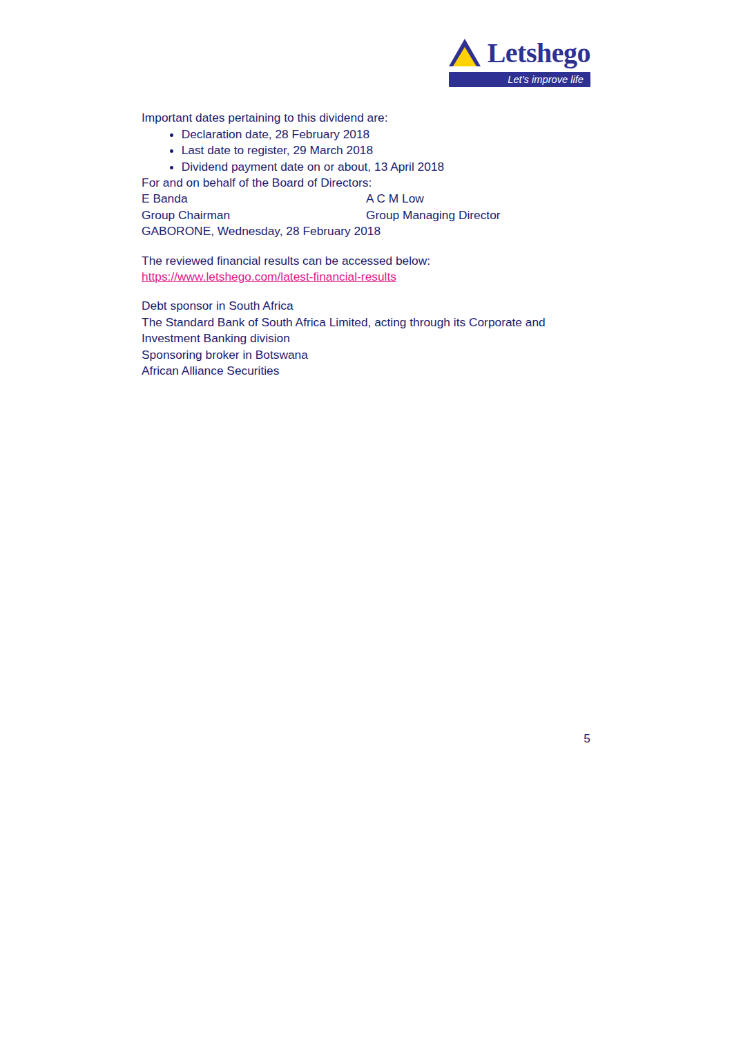Letshego
Let’s improve life
Important dates pertaining to this dividend are:
Declaration date, 28 February 2018
Last date to register, 29 March 2018
Dividend payment date on or about, 13 April 2018
For and on behalf of the Board of Directors:
| E Banda | A C M Low |
| Group Chairman | Group Managing Director |
GABORONE, Wednesday, 28 February 2018
The reviewed financial results can be accessed below:
https://www.letshego.com/latest-financial-results
Debt sponsor in South Africa
The Standard Bank of South Africa Limited, acting through its Corporate and Investment Banking division
Sponsoring broker in Botswana
African Alliance Securities
5